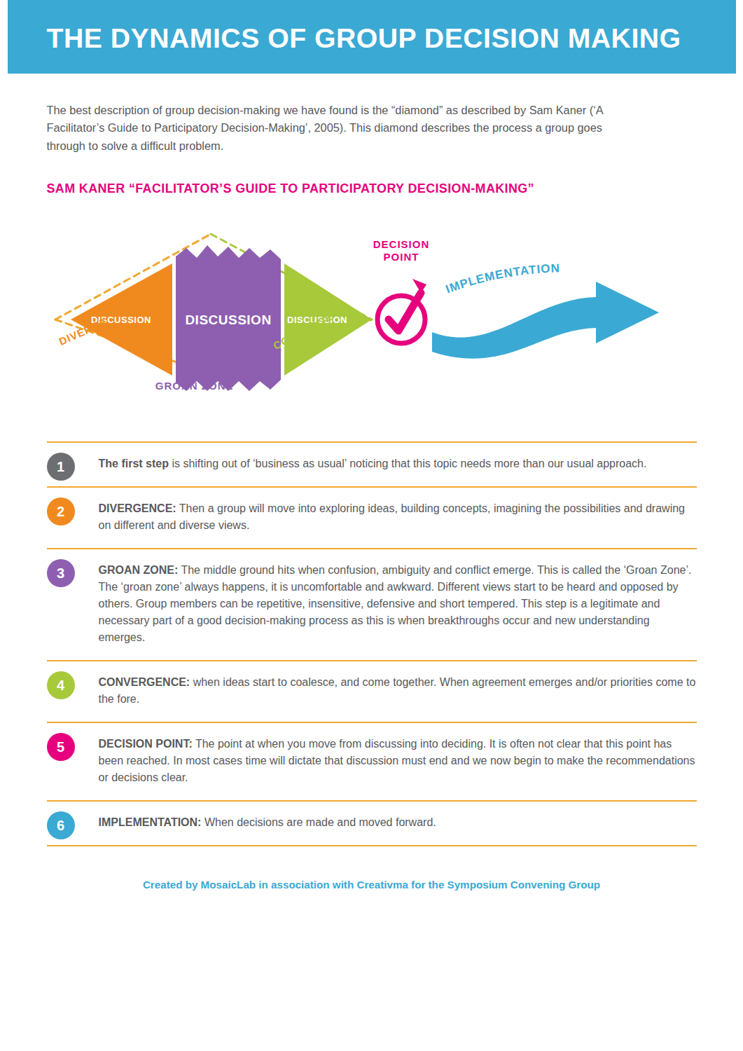The Dynamics of Group Decision Making
The best description of group decision-making we have found is the “diamond” as described by Sam Kaner (‘A Facilitator’s Guide to Participatory Decision-Making’, 2005). This diamond describes the process a group goes through to solve a difficult problem.
Sam Kaner “Facilitator’s Guide to Participatory Decision-Making”
Kaner diamond of participatory decision-making A diamond shape made of three discussion zones: an orange diverge triangle, a purple groan zone, and a green converge triangle, followed by a magenta decision point tick and a blue implementation arrow. DISCUSSION DISCUSSION DISCUSSION DIVERGE GROAN ZONE CONVERGE DECISION POINT IMPLEMENTATION
1
The first step is shifting out of ‘business as usual’ noticing that this topic needs more than our usual approach.
2
DIVERGENCE: Then a group will move into exploring ideas, building concepts, imagining the possibilities and drawing on different and diverse views.
3
GROAN ZONE: The middle ground hits when confusion, ambiguity and conflict emerge. This is called the ‘Groan Zone’. The ‘groan zone’ always happens, it is uncomfortable and awkward. Different views start to be heard and opposed by others. Group members can be repetitive, insensitive, defensive and short tempered. This step is a legitimate and necessary part of a good decision-making process as this is when breakthroughs occur and new understanding emerges.
4
CONVERGENCE: when ideas start to coalesce, and come together. When agreement emerges and/or priorities come to the fore.
5
DECISION POINT: The point at when you move from discussing into deciding. It is often not clear that this point has been reached. In most cases time will dictate that discussion must end and we now begin to make the recommendations or decisions clear.
6
IMPLEMENTATION: When decisions are made and moved forward.
Created by MosaicLab in association with Creativma for the Symposium Convening Group